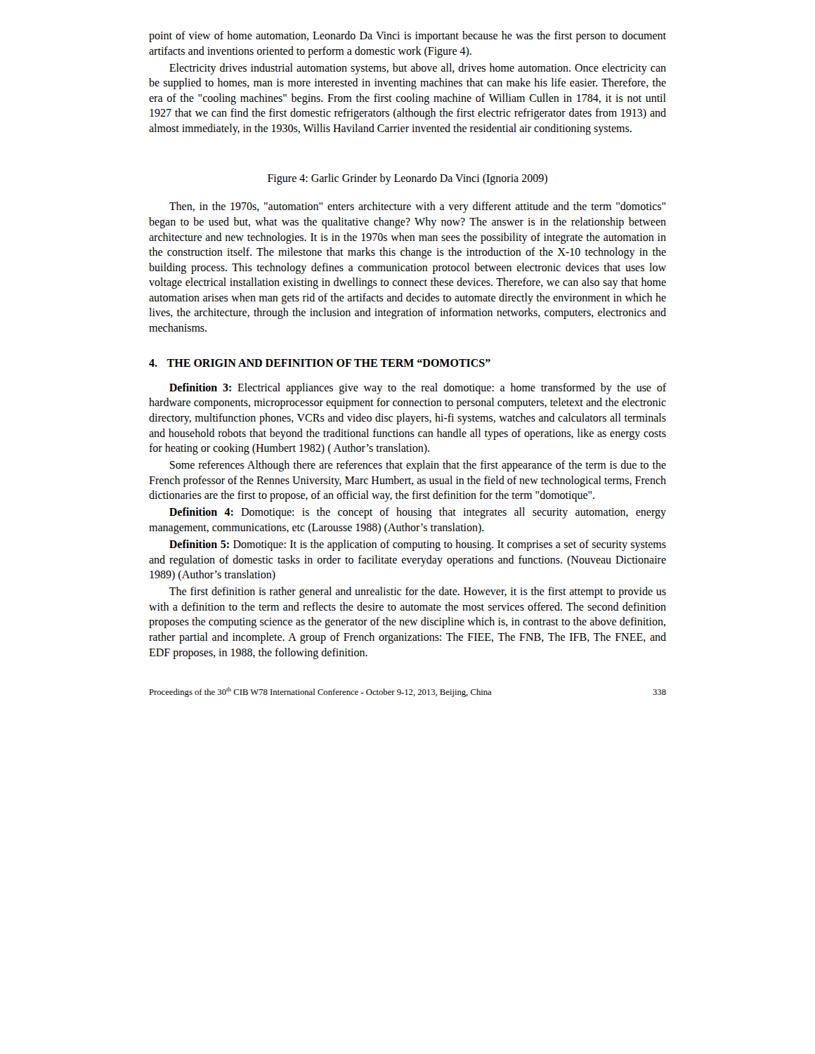point of view of home automation, Leonardo Da Vinci is important because he was the first person to document artifacts and inventions oriented to perform a domestic work (Figure 4).
Electricity drives industrial automation systems, but above all, drives home automation. Once electricity can be supplied to homes, man is more interested in inventing machines that can make his life easier. Therefore, the era of the "cooling machines" begins. From the first cooling machine of William Cullen in 1784, it is not until 1927 that we can find the first domestic refrigerators (although the first electric refrigerator dates from 1913) and almost immediately, in the 1930s, Willis Haviland Carrier invented the residential air conditioning systems.
Figure 4: Garlic Grinder by Leonardo Da Vinci (Ignoria 2009)
Then, in the 1970s, "automation" enters architecture with a very different attitude and the term "domotics" began to be used but, what was the qualitative change? Why now? The answer is in the relationship between architecture and new technologies. It is in the 1970s when man sees the possibility of integrate the automation in the construction itself. The milestone that marks this change is the introduction of the X-10 technology in the building process. This technology defines a communication protocol between electronic devices that uses low voltage electrical installation existing in dwellings to connect these devices. Therefore, we can also say that home automation arises when man gets rid of the artifacts and decides to automate directly the environment in which he lives, the architecture, through the inclusion and integration of information networks, computers, electronics and mechanisms.
4. The Origin and Definition of the Term “Domotics”
Definition 3: Electrical appliances give way to the real domotique: a home transformed by the use of hardware components, microprocessor equipment for connection to personal computers, teletext and the electronic directory, multifunction phones, VCRs and video disc players, hi-fi systems, watches and calculators all terminals and household robots that beyond the traditional functions can handle all types of operations, like as energy costs for heating or cooking (Humbert 1982) ( Author’s translation).
Some references Although there are references that explain that the first appearance of the term is due to the French professor of the Rennes University, Marc Humbert, as usual in the field of new technological terms, French dictionaries are the first to propose, of an official way, the first definition for the term "domotique".
Definition 4: Domotique: is the concept of housing that integrates all security automation, energy management, communications, etc (Larousse 1988) (Author’s translation).
Definition 5: Domotique: It is the application of computing to housing. It comprises a set of security systems and regulation of domestic tasks in order to facilitate everyday operations and functions. (Nouveau Dictionaire 1989) (Author’s translation)
The first definition is rather general and unrealistic for the date. However, it is the first attempt to provide us with a definition to the term and reflects the desire to automate the most services offered. The second definition proposes the computing science as the generator of the new discipline which is, in contrast to the above definition, rather partial and incomplete. A group of French organizations: The FIEE, The FNB, The IFB, The FNEE, and EDF proposes, in 1988, the following definition.
Proceedings of the 30th CIB W78 International Conference - October 9-12, 2013, Beijing, China 338